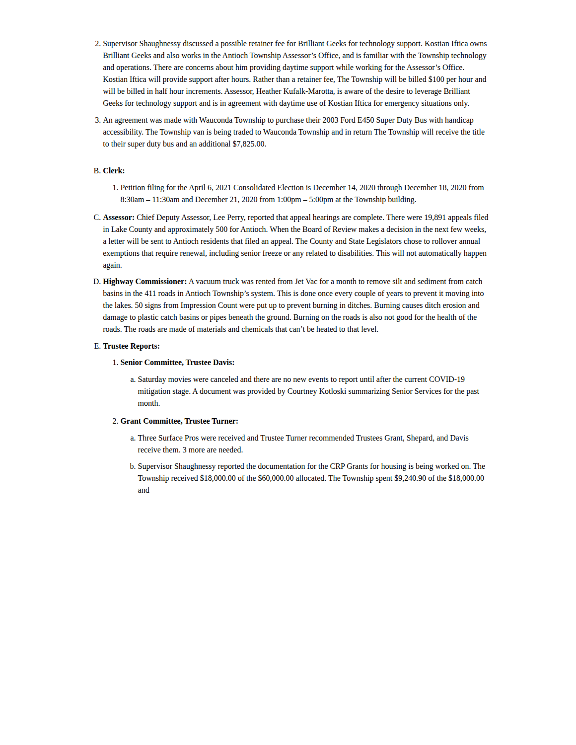Supervisor Shaughnessy discussed a possible retainer fee for Brilliant Geeks for technology support. Kostian Iftica owns Brilliant Geeks and also works in the Antioch Township Assessor’s Office, and is familiar with the Township technology and operations. There are concerns about him providing daytime support while working for the Assessor’s Office. Kostian Iftica will provide support after hours. Rather than a retainer fee, The Township will be billed $100 per hour and will be billed in half hour increments. Assessor, Heather Kufalk-Marotta, is aware of the desire to leverage Brilliant Geeks for technology support and is in agreement with daytime use of Kostian Iftica for emergency situations only.
An agreement was made with Wauconda Township to purchase their 2003 Ford E450 Super Duty Bus with handicap accessibility. The Township van is being traded to Wauconda Township and in return The Township will receive the title to their super duty bus and an additional $7,825.00.
Clerk:
Petition filing for the April 6, 2021 Consolidated Election is December 14, 2020 through December 18, 2020 from 8:30am – 11:30am and December 21, 2020 from 1:00pm – 5:00pm at the Township building.
Assessor: Chief Deputy Assessor, Lee Perry, reported that appeal hearings are complete. There were 19,891 appeals filed in Lake County and approximately 500 for Antioch. When the Board of Review makes a decision in the next few weeks, a letter will be sent to Antioch residents that filed an appeal. The County and State Legislators chose to rollover annual exemptions that require renewal, including senior freeze or any related to disabilities. This will not automatically happen again.
Highway Commissioner: A vacuum truck was rented from Jet Vac for a month to remove silt and sediment from catch basins in the 411 roads in Antioch Township’s system. This is done once every couple of years to prevent it moving into the lakes. 50 signs from Impression Count were put up to prevent burning in ditches. Burning causes ditch erosion and damage to plastic catch basins or pipes beneath the ground. Burning on the roads is also not good for the health of the roads. The roads are made of materials and chemicals that can’t be heated to that level.
Trustee Reports:
Senior Committee, Trustee Davis:
Saturday movies were canceled and there are no new events to report until after the current COVID-19 mitigation stage. A document was provided by Courtney Kotloski summarizing Senior Services for the past month.
Grant Committee, Trustee Turner:
Three Surface Pros were received and Trustee Turner recommended Trustees Grant, Shepard, and Davis receive them. 3 more are needed.
Supervisor Shaughnessy reported the documentation for the CRP Grants for housing is being worked on. The Township received $18,000.00 of the $60,000.00 allocated. The Township spent $9,240.90 of the $18,000.00 and